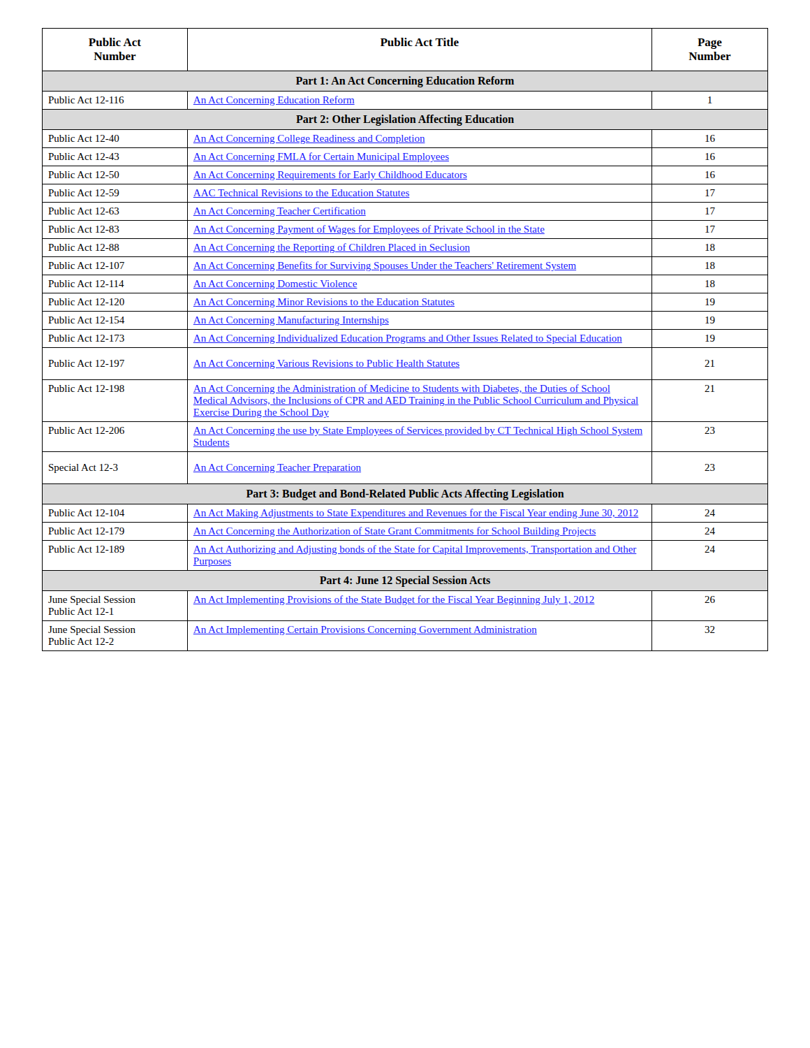| Public Act Number | Public Act Title | Page Number |
| --- | --- | --- |
| Part 1: An Act Concerning Education Reform |
| Public Act 12-116 | An Act Concerning Education Reform | 1 |
| Part 2: Other Legislation Affecting Education |
| Public Act 12-40 | An Act Concerning College Readiness and Completion | 16 |
| Public Act 12-43 | An Act Concerning FMLA for Certain Municipal Employees | 16 |
| Public Act 12-50 | An Act Concerning Requirements for Early Childhood Educators | 16 |
| Public Act 12-59 | AAC Technical Revisions to the Education Statutes | 17 |
| Public Act 12-63 | An Act Concerning Teacher Certification | 17 |
| Public Act 12-83 | An Act Concerning Payment of Wages for Employees of Private School in the State | 17 |
| Public Act 12-88 | An Act Concerning the Reporting of Children Placed in Seclusion | 18 |
| Public Act 12-107 | An Act Concerning Benefits for Surviving Spouses Under the Teachers' Retirement System | 18 |
| Public Act 12-114 | An Act Concerning Domestic Violence | 18 |
| Public Act 12-120 | An Act Concerning Minor Revisions to the Education Statutes | 19 |
| Public Act 12-154 | An Act Concerning Manufacturing Internships | 19 |
| Public Act 12-173 | An Act Concerning Individualized Education Programs and Other Issues Related to Special Education | 19 |
| Public Act 12-197 | An Act Concerning Various Revisions to Public Health Statutes | 21 |
| Public Act 12-198 | An Act Concerning the Administration of Medicine to Students with Diabetes, the Duties of School Medical Advisors, the Inclusions of CPR and AED Training in the Public School Curriculum and Physical Exercise During the School Day | 21 |
| Public Act 12-206 | An Act Concerning the use by State Employees of Services provided by CT Technical High School System Students | 23 |
| Special Act 12-3 | An Act Concerning Teacher Preparation | 23 |
| Part 3: Budget and Bond-Related Public Acts Affecting Legislation |
| Public Act 12-104 | An Act Making Adjustments to State Expenditures and Revenues for the Fiscal Year ending June 30, 2012 | 24 |
| Public Act 12-179 | An Act Concerning the Authorization of State Grant Commitments for School Building Projects | 24 |
| Public Act 12-189 | An Act Authorizing and Adjusting bonds of the State for Capital Improvements, Transportation and Other Purposes | 24 |
| Part 4: June 12 Special Session Acts |
| June Special Session Public Act 12-1 | An Act Implementing Provisions of the State Budget for the Fiscal Year Beginning July 1, 2012 | 26 |
| June Special Session Public Act 12-2 | An Act Implementing Certain Provisions Concerning Government Administration | 32 |